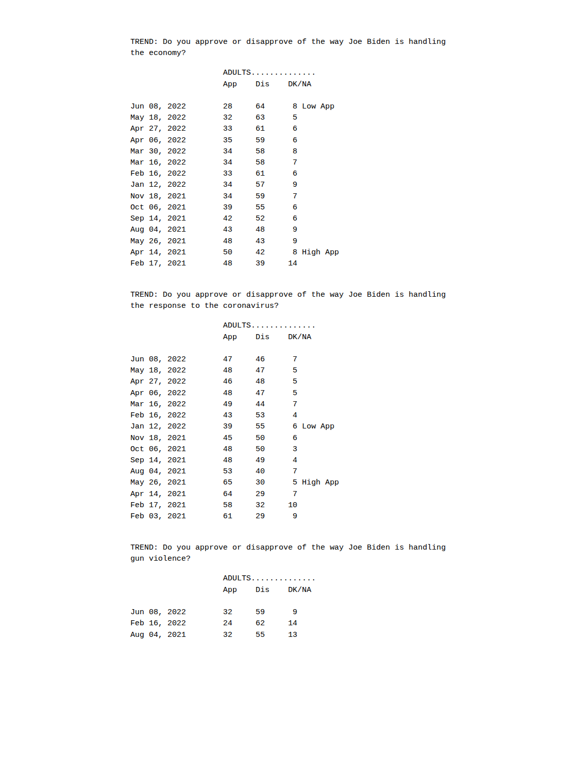TREND: Do you approve or disapprove of the way Joe Biden is handling the economy?
                    ADULTS..............
                    App    Dis    DK/NA

Jun 08, 2022        28     64      8 Low App
May 18, 2022        32     63      5
Apr 27, 2022        33     61      6
Apr 06, 2022        35     59      6
Mar 30, 2022        34     58      8
Mar 16, 2022        34     58      7
Feb 16, 2022        33     61      6
Jan 12, 2022        34     57      9
Nov 18, 2021        34     59      7
Oct 06, 2021        39     55      6
Sep 14, 2021        42     52      6
Aug 04, 2021        43     48      9
May 26, 2021        48     43      9
Apr 14, 2021        50     42      8 High App
Feb 17, 2021        48     39     14
TREND: Do you approve or disapprove of the way Joe Biden is handling the response to the coronavirus?
                    ADULTS..............
                    App    Dis    DK/NA

Jun 08, 2022        47     46      7
May 18, 2022        48     47      5
Apr 27, 2022        46     48      5
Apr 06, 2022        48     47      5
Mar 16, 2022        49     44      7
Feb 16, 2022        43     53      4
Jan 12, 2022        39     55      6 Low App
Nov 18, 2021        45     50      6
Oct 06, 2021        48     50      3
Sep 14, 2021        48     49      4
Aug 04, 2021        53     40      7
May 26, 2021        65     30      5 High App
Apr 14, 2021        64     29      7
Feb 17, 2021        58     32     10
Feb 03, 2021        61     29      9
TREND: Do you approve or disapprove of the way Joe Biden is handling gun violence?
                    ADULTS..............
                    App    Dis    DK/NA

Jun 08, 2022        32     59      9
Feb 16, 2022        24     62     14
Aug 04, 2021        32     55     13